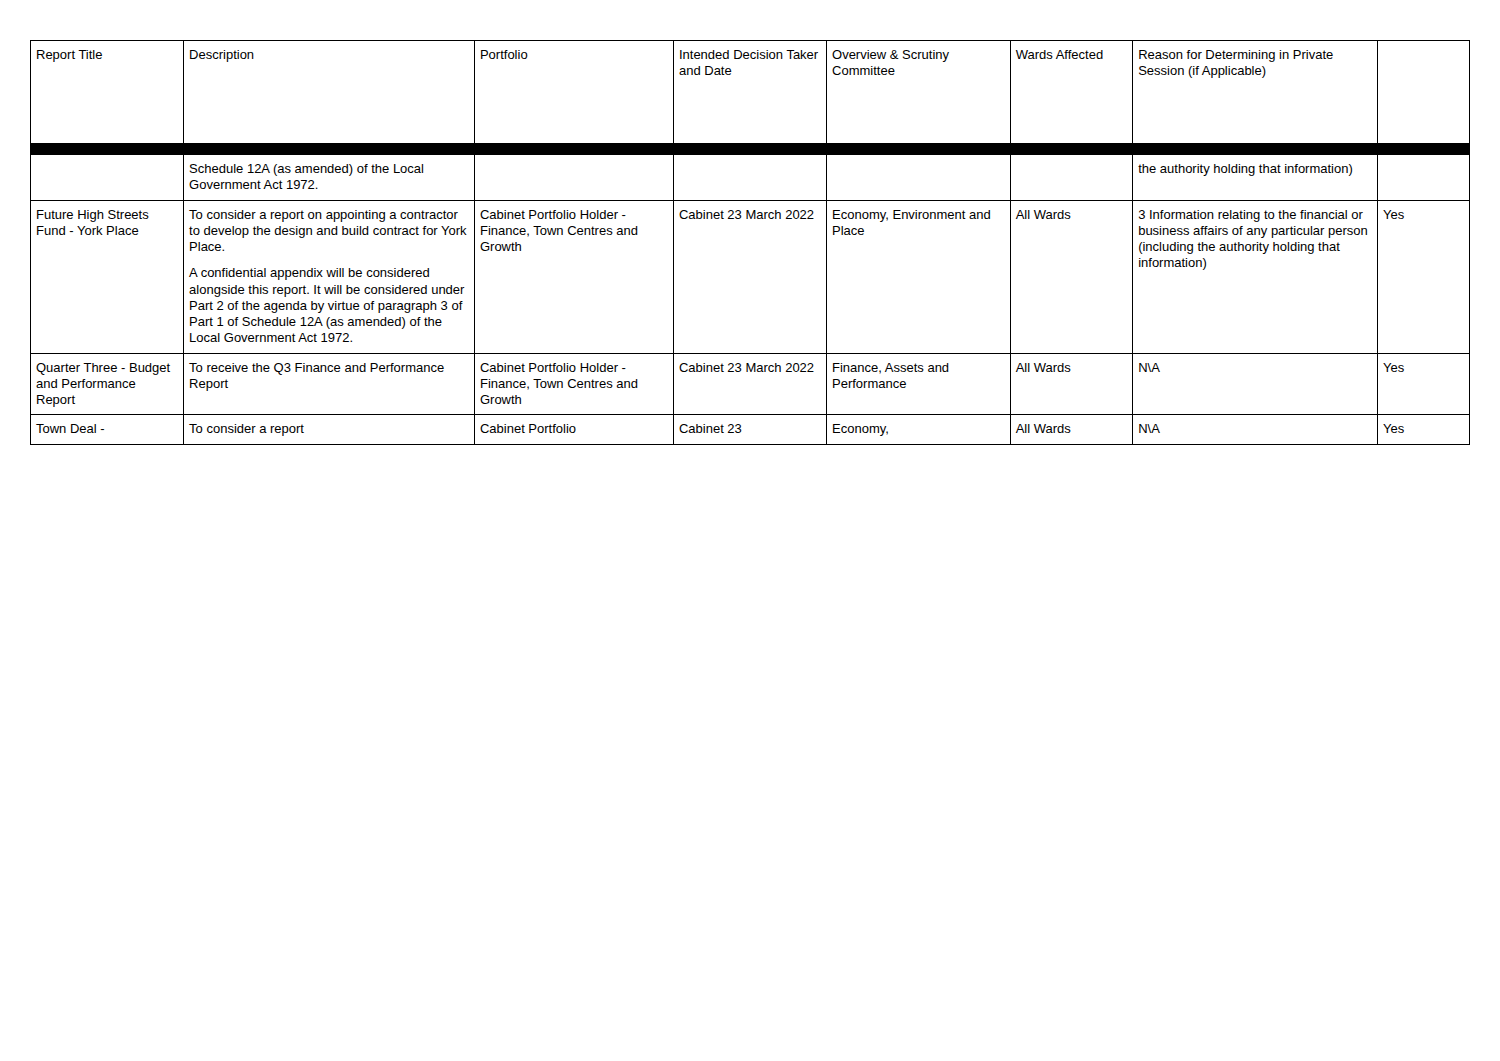| Report Title | Description | Portfolio | Intended Decision Taker and Date | Overview & Scrutiny Committee | Wards Affected | Reason for Determining in Private Session (if Applicable) | |
| --- | --- | --- | --- | --- | --- | --- | --- |
| | Schedule 12A (as amended) of the Local Government Act 1972. | | | | | the authority holding that information) | |
| Future High Streets Fund - York Place | To consider a report on appointing a contractor to develop the design and build contract for York Place. A confidential appendix will be considered alongside this report. It will be considered under Part 2 of the agenda by virtue of paragraph 3 of Part 1 of Schedule 12A (as amended) of the Local Government Act 1972. | Cabinet Portfolio Holder - Finance, Town Centres and Growth | Cabinet 23 March 2022 | Economy, Environment and Place | All Wards | 3 Information relating to the financial or business affairs of any particular person (including the authority holding that information) | Yes |
| Quarter Three - Budget and Performance Report | To receive the Q3 Finance and Performance Report | Cabinet Portfolio Holder - Finance, Town Centres and Growth | Cabinet 23 March 2022 | Finance, Assets and Performance | All Wards | N\A | Yes |
| Town Deal - | To consider a report | Cabinet Portfolio | Cabinet 23 | Economy, | All Wards | N\A | Yes |